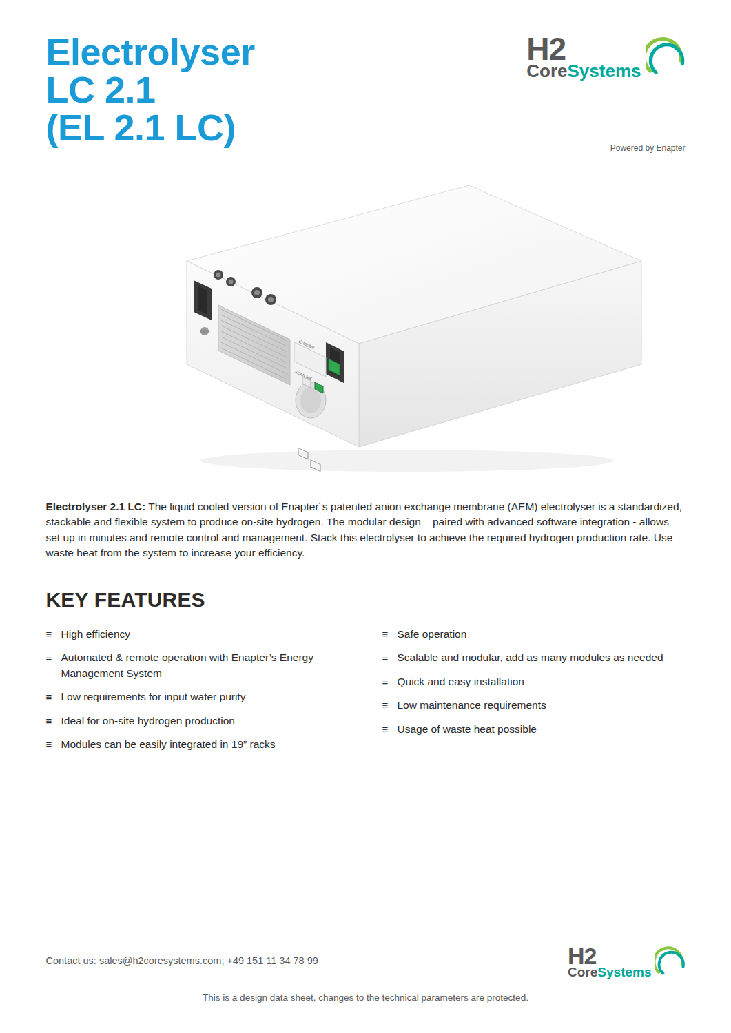Electrolyser
LC 2.1
(EL 2.1 LC)
H2 CoreSystems
Powered by Enapter
Enapter SCAN ME
Electrolyser 2.1 LC: The liquid cooled version of Enapter´s patented anion exchange membrane (AEM) electrolyser is a standardized, stackable and flexible system to produce on-site hydrogen. The modular design – paired with advanced software integration - allows set up in minutes and remote control and management. Stack this electrolyser to achieve the required hydrogen production rate. Use waste heat from the system to increase your efficiency.
KEY FEATURES
High efficiency
Automated & remote operation with Enapter’s Energy Management System
Low requirements for input water purity
Ideal for on-site hydrogen production
Modules can be easily integrated in 19” racks
Safe operation
Scalable and modular, add as many modules as needed
Quick and easy installation
Low maintenance requirements
Usage of waste heat possible
Contact us: sales@h2coresystems.com; +49 151 11 34 78 99
H2 CoreSystems
This is a design data sheet, changes to the technical parameters are protected.